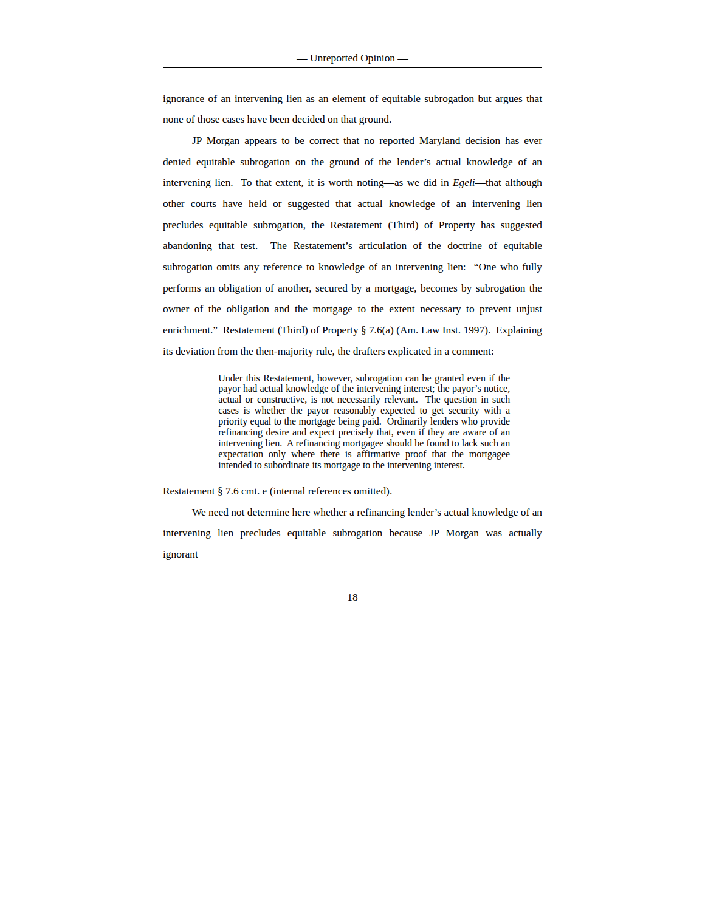— Unreported Opinion —
ignorance of an intervening lien as an element of equitable subrogation but argues that none of those cases have been decided on that ground.
JP Morgan appears to be correct that no reported Maryland decision has ever denied equitable subrogation on the ground of the lender’s actual knowledge of an intervening lien. To that extent, it is worth noting—as we did in Egeli—that although other courts have held or suggested that actual knowledge of an intervening lien precludes equitable subrogation, the Restatement (Third) of Property has suggested abandoning that test. The Restatement’s articulation of the doctrine of equitable subrogation omits any reference to knowledge of an intervening lien: “One who fully performs an obligation of another, secured by a mortgage, becomes by subrogation the owner of the obligation and the mortgage to the extent necessary to prevent unjust enrichment.” Restatement (Third) of Property § 7.6(a) (Am. Law Inst. 1997). Explaining its deviation from the then-majority rule, the drafters explicated in a comment:
Under this Restatement, however, subrogation can be granted even if the payor had actual knowledge of the intervening interest; the payor’s notice, actual or constructive, is not necessarily relevant. The question in such cases is whether the payor reasonably expected to get security with a priority equal to the mortgage being paid. Ordinarily lenders who provide refinancing desire and expect precisely that, even if they are aware of an intervening lien. A refinancing mortgagee should be found to lack such an expectation only where there is affirmative proof that the mortgagee intended to subordinate its mortgage to the intervening interest.
Restatement § 7.6 cmt. e (internal references omitted).
We need not determine here whether a refinancing lender’s actual knowledge of an intervening lien precludes equitable subrogation because JP Morgan was actually ignorant
18